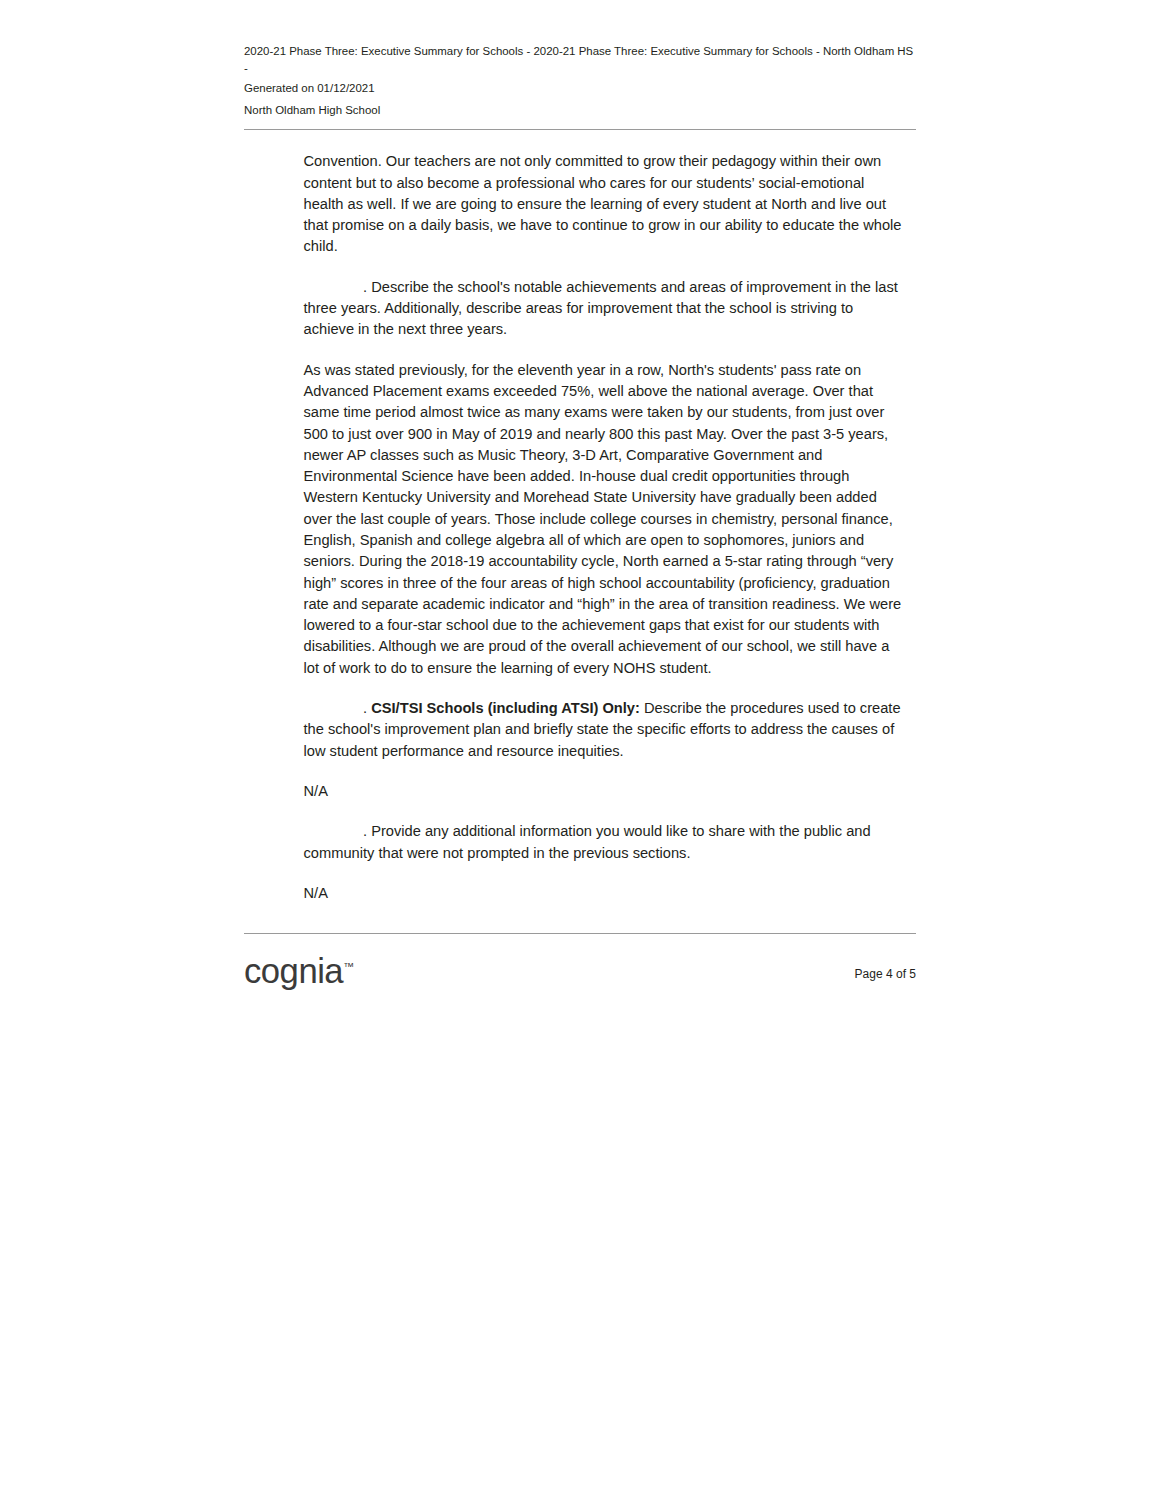2020-21 Phase Three: Executive Summary for Schools - 2020-21 Phase Three: Executive Summary for Schools - North Oldham HS -
Generated on 01/12/2021
North Oldham High School
Convention. Our teachers are not only committed to grow their pedagogy within their own content but to also become a professional who cares for our students’ social-emotional health as well. If we are going to ensure the learning of every student at North and live out that promise on a daily basis, we have to continue to grow in our ability to educate the whole child.
. Describe the school's notable achievements and areas of improvement in the last three years. Additionally, describe areas for improvement that the school is striving to achieve in the next three years.
As was stated previously, for the eleventh year in a row, North's students' pass rate on Advanced Placement exams exceeded 75%, well above the national average. Over that same time period almost twice as many exams were taken by our students, from just over 500 to just over 900 in May of 2019 and nearly 800 this past May. Over the past 3-5 years, newer AP classes such as Music Theory, 3-D Art, Comparative Government and Environmental Science have been added. In-house dual credit opportunities through Western Kentucky University and Morehead State University have gradually been added over the last couple of years. Those include college courses in chemistry, personal finance, English, Spanish and college algebra all of which are open to sophomores, juniors and seniors. During the 2018-19 accountability cycle, North earned a 5-star rating through “very high” scores in three of the four areas of high school accountability (proficiency, graduation rate and separate academic indicator and “high” in the area of transition readiness. We were lowered to a four-star school due to the achievement gaps that exist for our students with disabilities. Although we are proud of the overall achievement of our school, we still have a lot of work to do to ensure the learning of every NOHS student.
. CSI/TSI Schools (including ATSI) Only: Describe the procedures used to create the school's improvement plan and briefly state the specific efforts to address the causes of low student performance and resource inequities.
N/A
. Provide any additional information you would like to share with the public and community that were not prompted in the previous sections.
N/A
cognia™
Page 4 of 5